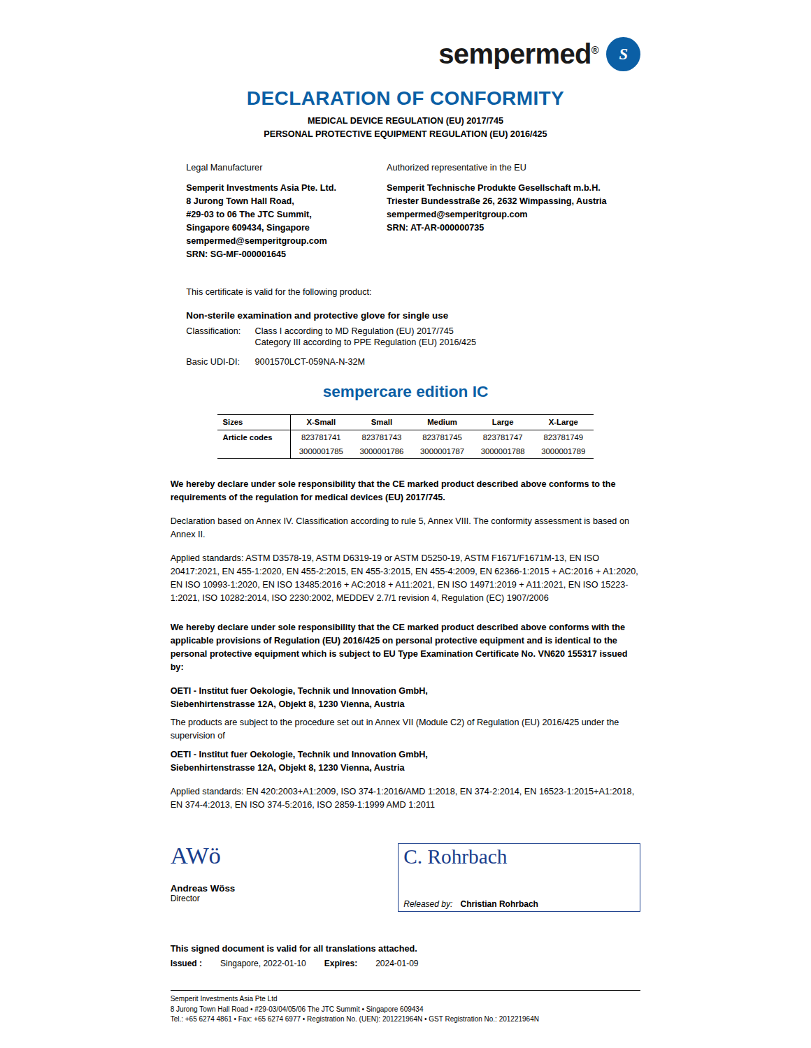sempermed®S
DECLARATION OF CONFORMITY
MEDICAL DEVICE REGULATION (EU) 2017/745
PERSONAL PROTECTIVE EQUIPMENT REGULATION (EU) 2016/425
| Legal Manufacturer Semperit Investments Asia Pte. Ltd. 8 Jurong Town Hall Road, #29-03 to 06 The JTC Summit, Singapore 609434, Singapore sempermed@semperitgroup.com SRN: SG-MF-000001645 | Authorized representative in the EU Semperit Technische Produkte Gesellschaft m.b.H. Triester Bundesstraße 26, 2632 Wimpassing, Austria sempermed@semperitgroup.com SRN: AT-AR-000000735 |
This certificate is valid for the following product:
Non-sterile examination and protective glove for single use
| Classification: | Class I according to MD Regulation (EU) 2017/745 |
| | Category III according to PPE Regulation (EU) 2016/425 |
Basic UDI-DI: 9001570LCT-059NA-N-32M
sempercare edition IC
| Sizes | X-Small | Small | Medium | Large | X-Large |
| --- | --- | --- | --- | --- | --- |
| Article codes | 823781741 | 823781743 | 823781745 | 823781747 | 823781749 |
| | 3000001785 | 3000001786 | 3000001787 | 3000001788 | 3000001789 |
We hereby declare under sole responsibility that the CE marked product described above conforms to the requirements of the regulation for medical devices (EU) 2017/745.
Declaration based on Annex IV. Classification according to rule 5, Annex VIII. The conformity assessment is based on Annex II.
Applied standards: ASTM D3578-19, ASTM D6319-19 or ASTM D5250-19, ASTM F1671/F1671M-13, EN ISO 20417:2021, EN 455-1:2020, EN 455-2:2015, EN 455-3:2015, EN 455-4:2009, EN 62366-1:2015 + AC:2016 + A1:2020, EN ISO 10993-1:2020, EN ISO 13485:2016 + AC:2018 + A11:2021, EN ISO 14971:2019 + A11:2021, EN ISO 15223-1:2021, ISO 10282:2014, ISO 2230:2002, MEDDEV 2.7/1 revision 4, Regulation (EC) 1907/2006
We hereby declare under sole responsibility that the CE marked product described above conforms with the applicable provisions of Regulation (EU) 2016/425 on personal protective equipment and is identical to the personal protective equipment which is subject to EU Type Examination Certificate No. VN620 155317 issued by:
OETI - Institut fuer Oekologie, Technik und Innovation GmbH,
Siebenhirtenstrasse 12A, Objekt 8, 1230 Vienna, Austria
The products are subject to the procedure set out in Annex VII (Module C2) of Regulation (EU) 2016/425 under the supervision of
OETI - Institut fuer Oekologie, Technik und Innovation GmbH,
Siebenhirtenstrasse 12A, Objekt 8, 1230 Vienna, Austria
Applied standards: EN 420:2003+A1:2009, ISO 374-1:2016/AMD 1:2018, EN 374-2:2014, EN 16523-1:2015+A1:2018, EN 374-4:2013, EN ISO 374-5:2016, ISO 2859-1:1999 AMD 1:2011
AWö
Andreas Wöss
Director
C. Rohrbach
Released by: Christian Rohrbach
This signed document is valid for all translations attached.
Issued : Singapore, 2022-01-10 Expires: 2024-01-09
Semperit Investments Asia Pte Ltd
8 Jurong Town Hall Road • #29-03/04/05/06 The JTC Summit • Singapore 609434
Tel.: +65 6274 4861 • Fax: +65 6274 6977 • Registration No. (UEN): 201221964N • GST Registration No.: 201221964N